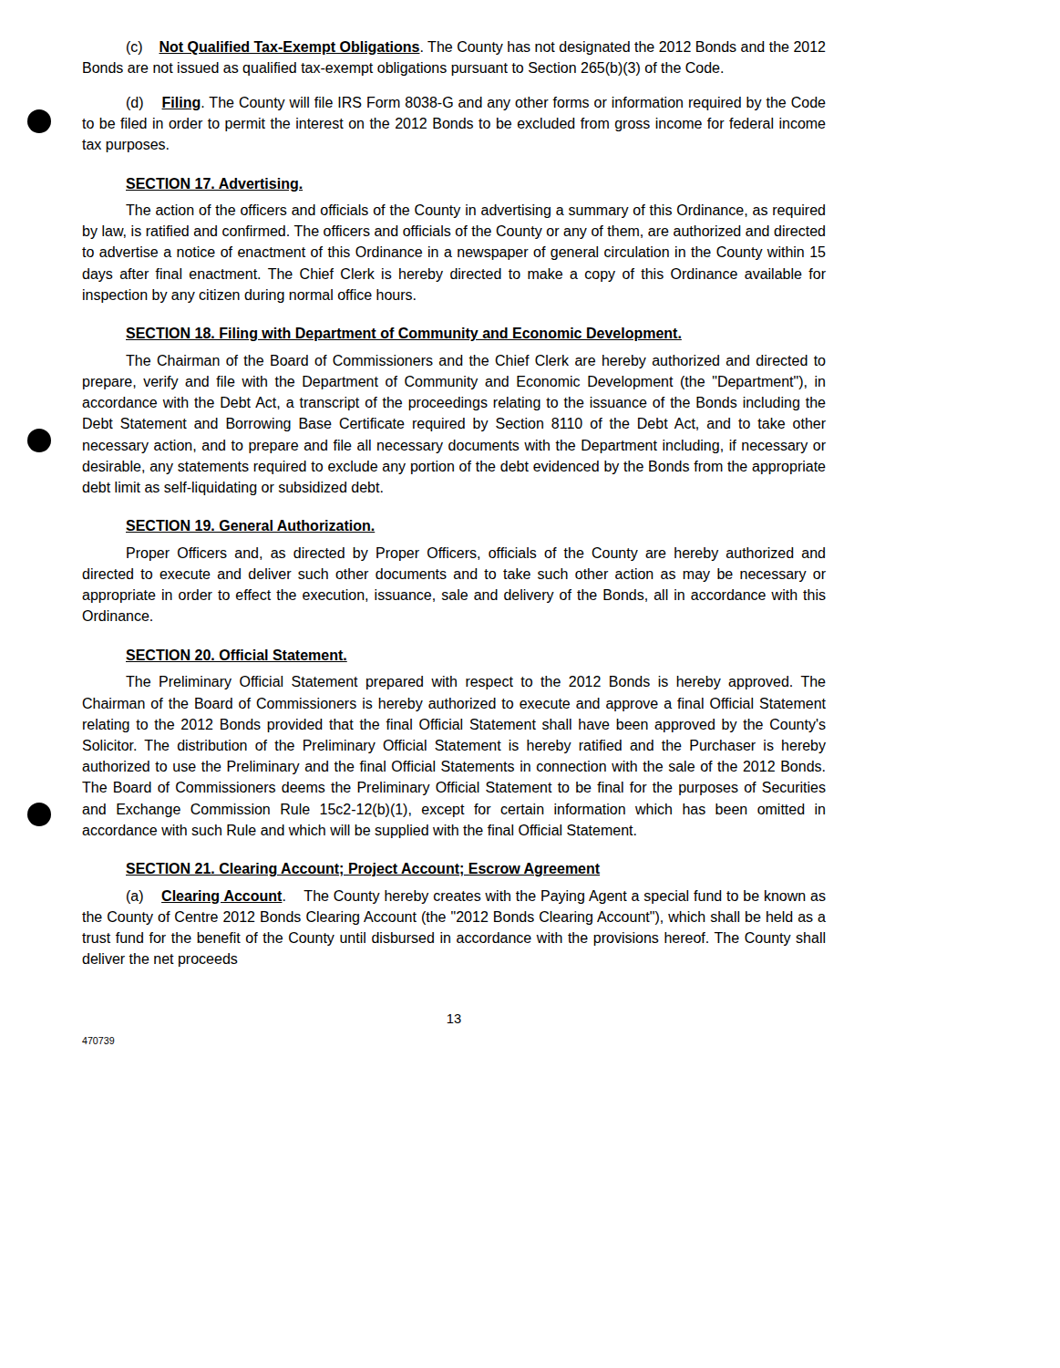(c) Not Qualified Tax-Exempt Obligations. The County has not designated the 2012 Bonds and the 2012 Bonds are not issued as qualified tax-exempt obligations pursuant to Section 265(b)(3) of the Code.
(d) Filing. The County will file IRS Form 8038-G and any other forms or information required by the Code to be filed in order to permit the interest on the 2012 Bonds to be excluded from gross income for federal income tax purposes.
SECTION 17. Advertising.
The action of the officers and officials of the County in advertising a summary of this Ordinance, as required by law, is ratified and confirmed. The officers and officials of the County or any of them, are authorized and directed to advertise a notice of enactment of this Ordinance in a newspaper of general circulation in the County within 15 days after final enactment. The Chief Clerk is hereby directed to make a copy of this Ordinance available for inspection by any citizen during normal office hours.
SECTION 18. Filing with Department of Community and Economic Development.
The Chairman of the Board of Commissioners and the Chief Clerk are hereby authorized and directed to prepare, verify and file with the Department of Community and Economic Development (the "Department"), in accordance with the Debt Act, a transcript of the proceedings relating to the issuance of the Bonds including the Debt Statement and Borrowing Base Certificate required by Section 8110 of the Debt Act, and to take other necessary action, and to prepare and file all necessary documents with the Department including, if necessary or desirable, any statements required to exclude any portion of the debt evidenced by the Bonds from the appropriate debt limit as self-liquidating or subsidized debt.
SECTION 19. General Authorization.
Proper Officers and, as directed by Proper Officers, officials of the County are hereby authorized and directed to execute and deliver such other documents and to take such other action as may be necessary or appropriate in order to effect the execution, issuance, sale and delivery of the Bonds, all in accordance with this Ordinance.
SECTION 20. Official Statement.
The Preliminary Official Statement prepared with respect to the 2012 Bonds is hereby approved. The Chairman of the Board of Commissioners is hereby authorized to execute and approve a final Official Statement relating to the 2012 Bonds provided that the final Official Statement shall have been approved by the County's Solicitor. The distribution of the Preliminary Official Statement is hereby ratified and the Purchaser is hereby authorized to use the Preliminary and the final Official Statements in connection with the sale of the 2012 Bonds. The Board of Commissioners deems the Preliminary Official Statement to be final for the purposes of Securities and Exchange Commission Rule 15c2-12(b)(1), except for certain information which has been omitted in accordance with such Rule and which will be supplied with the final Official Statement.
SECTION 21. Clearing Account; Project Account; Escrow Agreement
(a) Clearing Account. The County hereby creates with the Paying Agent a special fund to be known as the County of Centre 2012 Bonds Clearing Account (the "2012 Bonds Clearing Account"), which shall be held as a trust fund for the benefit of the County until disbursed in accordance with the provisions hereof. The County shall deliver the net proceeds
13
470739